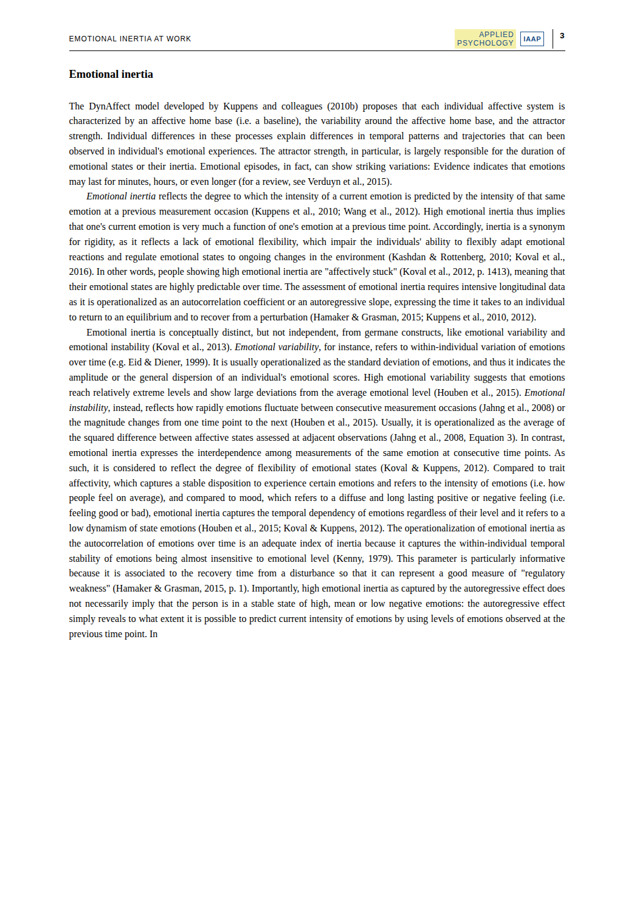EMOTIONAL INERTIA AT WORK
APPLIED
PSYCHOLOGY
IAAP
3
Emotional inertia
The DynAffect model developed by Kuppens and colleagues (2010b) proposes that each individual affective system is characterized by an affective home base (i.e. a baseline), the variability around the affective home base, and the attractor strength. Individual differences in these processes explain differences in temporal patterns and trajectories that can been observed in individual's emotional experiences. The attractor strength, in particular, is largely responsible for the duration of emotional states or their inertia. Emotional episodes, in fact, can show striking variations: Evidence indicates that emotions may last for minutes, hours, or even longer (for a review, see Verduyn et al., 2015).
Emotional inertia reflects the degree to which the intensity of a current emotion is predicted by the intensity of that same emotion at a previous measurement occasion (Kuppens et al., 2010; Wang et al., 2012). High emotional inertia thus implies that one's current emotion is very much a function of one's emotion at a previous time point. Accordingly, inertia is a synonym for rigidity, as it reflects a lack of emotional flexibility, which impair the individuals' ability to flexibly adapt emotional reactions and regulate emotional states to ongoing changes in the environment (Kashdan & Rottenberg, 2010; Koval et al., 2016). In other words, people showing high emotional inertia are "affectively stuck" (Koval et al., 2012, p. 1413), meaning that their emotional states are highly predictable over time. The assessment of emotional inertia requires intensive longitudinal data as it is operationalized as an autocorrelation coefficient or an autoregressive slope, expressing the time it takes to an individual to return to an equilibrium and to recover from a perturbation (Hamaker & Grasman, 2015; Kuppens et al., 2010, 2012).
Emotional inertia is conceptually distinct, but not independent, from germane constructs, like emotional variability and emotional instability (Koval et al., 2013). Emotional variability, for instance, refers to within-individual variation of emotions over time (e.g. Eid & Diener, 1999). It is usually operationalized as the standard deviation of emotions, and thus it indicates the amplitude or the general dispersion of an individual's emotional scores. High emotional variability suggests that emotions reach relatively extreme levels and show large deviations from the average emotional level (Houben et al., 2015). Emotional instability, instead, reflects how rapidly emotions fluctuate between consecutive measurement occasions (Jahng et al., 2008) or the magnitude changes from one time point to the next (Houben et al., 2015). Usually, it is operationalized as the average of the squared difference between affective states assessed at adjacent observations (Jahng et al., 2008, Equation 3). In contrast, emotional inertia expresses the interdependence among measurements of the same emotion at consecutive time points. As such, it is considered to reflect the degree of flexibility of emotional states (Koval & Kuppens, 2012). Compared to trait affectivity, which captures a stable disposition to experience certain emotions and refers to the intensity of emotions (i.e. how people feel on average), and compared to mood, which refers to a diffuse and long lasting positive or negative feeling (i.e. feeling good or bad), emotional inertia captures the temporal dependency of emotions regardless of their level and it refers to a low dynamism of state emotions (Houben et al., 2015; Koval & Kuppens, 2012). The operationalization of emotional inertia as the autocorrelation of emotions over time is an adequate index of inertia because it captures the within-individual temporal stability of emotions being almost insensitive to emotional level (Kenny, 1979). This parameter is particularly informative because it is associated to the recovery time from a disturbance so that it can represent a good measure of "regulatory weakness" (Hamaker & Grasman, 2015, p. 1). Importantly, high emotional inertia as captured by the autoregressive effect does not necessarily imply that the person is in a stable state of high, mean or low negative emotions: the autoregressive effect simply reveals to what extent it is possible to predict current intensity of emotions by using levels of emotions observed at the previous time point. In